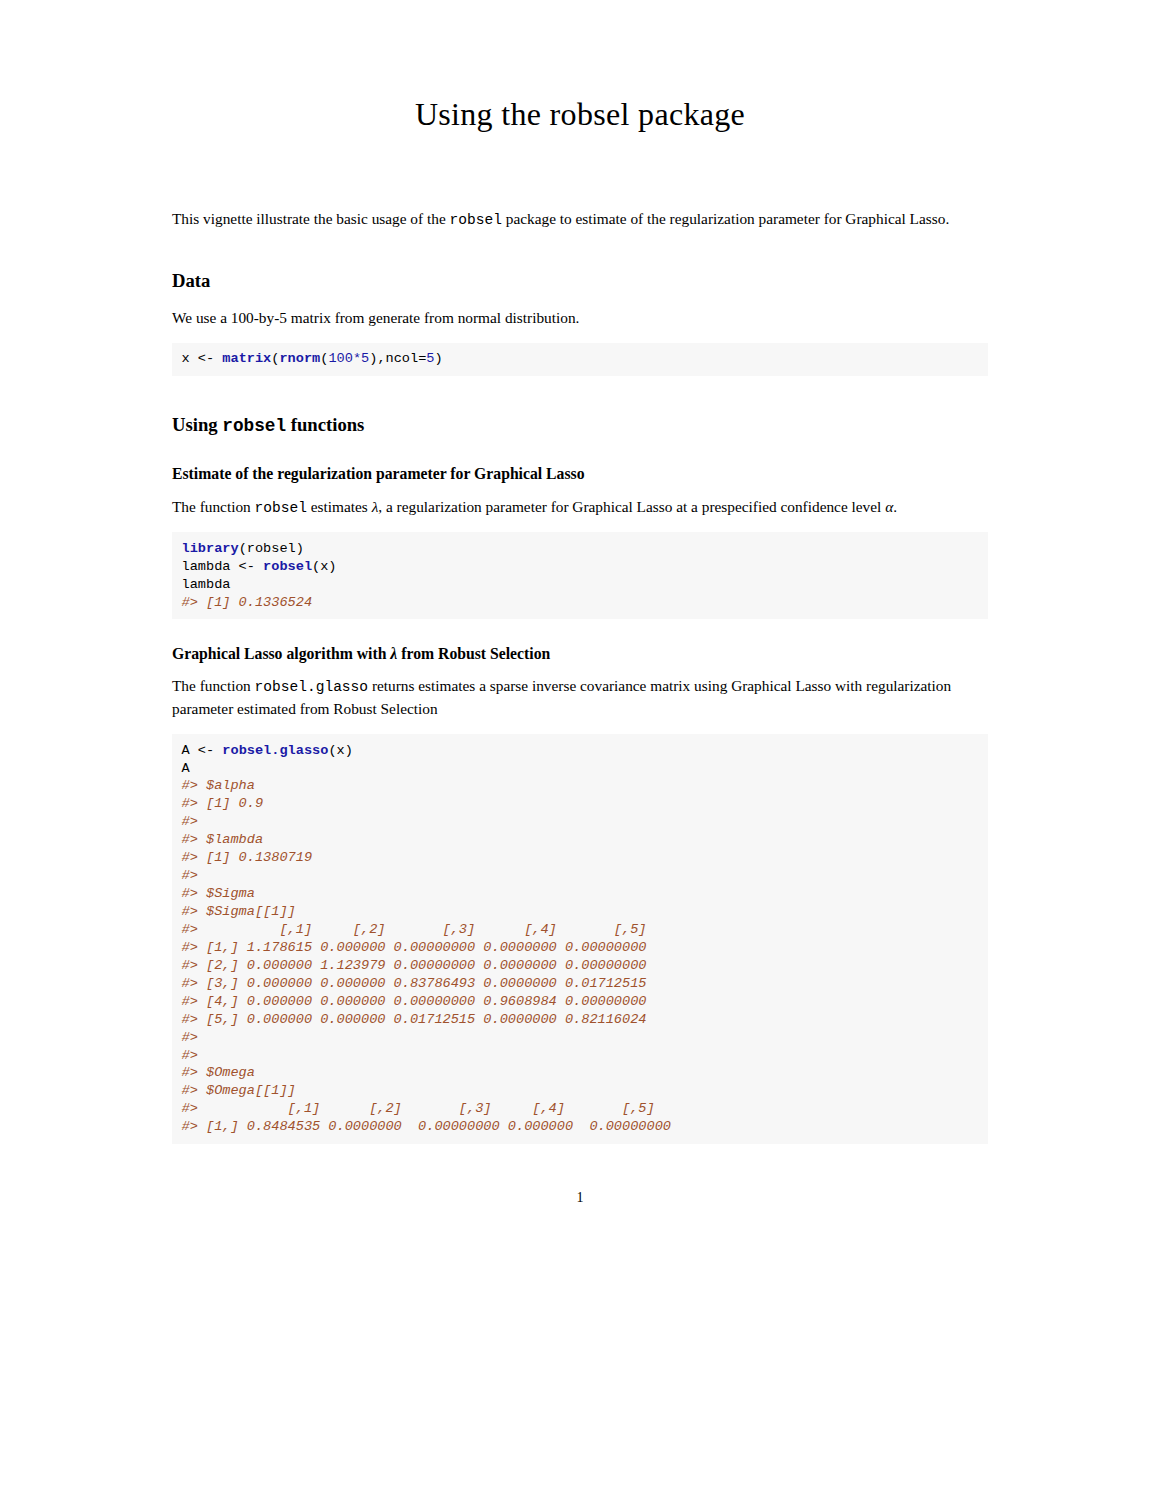Using the robsel package
This vignette illustrate the basic usage of the robsel package to estimate of the regularization parameter for Graphical Lasso.
Data
We use a 100-by-5 matrix from generate from normal distribution.
x <- matrix(rnorm(100*5),ncol=5)
Using robsel functions
Estimate of the regularization parameter for Graphical Lasso
The function robsel estimates λ, a regularization parameter for Graphical Lasso at a prespecified confidence level α.
library(robsel)
lambda <- robsel(x)
lambda
#> [1] 0.1336524
Graphical Lasso algorithm with λ from Robust Selection
The function robsel.glasso returns estimates a sparse inverse covariance matrix using Graphical Lasso with regularization parameter estimated from Robust Selection
A <- robsel.glasso(x)
A
#> $alpha
#> [1] 0.9
#>
#> $lambda
#> [1] 0.1380719
#>
#> $Sigma
#> $Sigma[[1]]
#>          [,1]     [,2]       [,3]      [,4]       [,5]
#> [1,] 1.178615 0.000000 0.00000000 0.0000000 0.00000000
#> [2,] 0.000000 1.123979 0.00000000 0.0000000 0.00000000
#> [3,] 0.000000 0.000000 0.83786493 0.0000000 0.01712515
#> [4,] 0.000000 0.000000 0.00000000 0.9608984 0.00000000
#> [5,] 0.000000 0.000000 0.01712515 0.0000000 0.82116024
#>
#>
#> $Omega
#> $Omega[[1]]
#>           [,1]      [,2]       [,3]     [,4]       [,5]
#> [1,] 0.8484535 0.0000000  0.00000000 0.000000  0.00000000
1